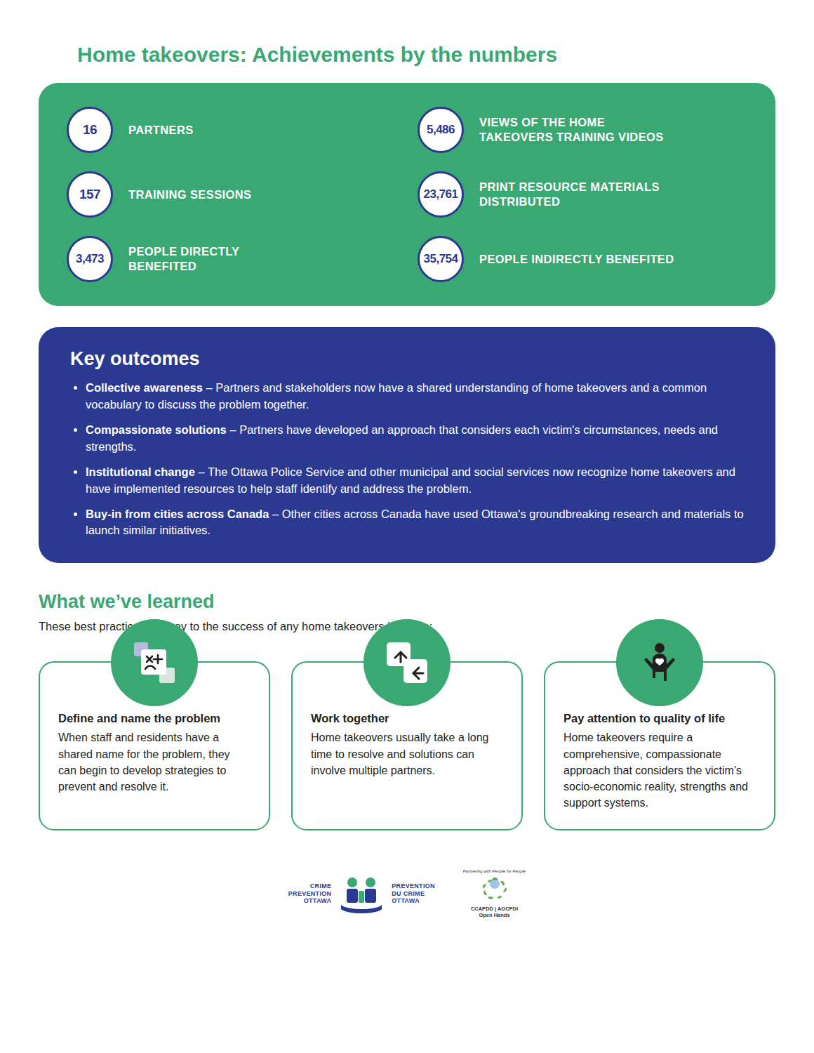Home takeovers: Achievements by the numbers
16
Partners
5,486
Views of the home
takeovers training videos
157
Training sessions
23,761
Print resource materials
distributed
3,473
People directly
benefited
35,754
People indirectly benefited
Key outcomes
Collective awareness – Partners and stakeholders now have a shared understanding of home takeovers and a common vocabulary to discuss the problem together.
Compassionate solutions – Partners have developed an approach that considers each victim's circumstances, needs and strengths.
Institutional change – The Ottawa Police Service and other municipal and social services now recognize home takeovers and have implemented resources to help staff identify and address the problem.
Buy-in from cities across Canada – Other cities across Canada have used Ottawa's groundbreaking research and materials to launch similar initiatives.
What we’ve learned
These best practices are key to the success of any home takeovers initiative:
Define and name the problem
When staff and residents have a shared name for the problem, they can begin to develop strategies to prevent and resolve it.
Work together
Home takeovers usually take a long time to resolve and solutions can involve multiple partners.
Pay attention to quality of life
Home takeovers require a comprehensive, compassionate approach that considers the victim’s socio-economic reality, strengths and support systems.
CRIME
PREVENTION
OTTAWA
PRÉVENTION
DU CRIME
OTTAWA
Partnering with People for People
CCAPDD | AOCPDI
Open Hands